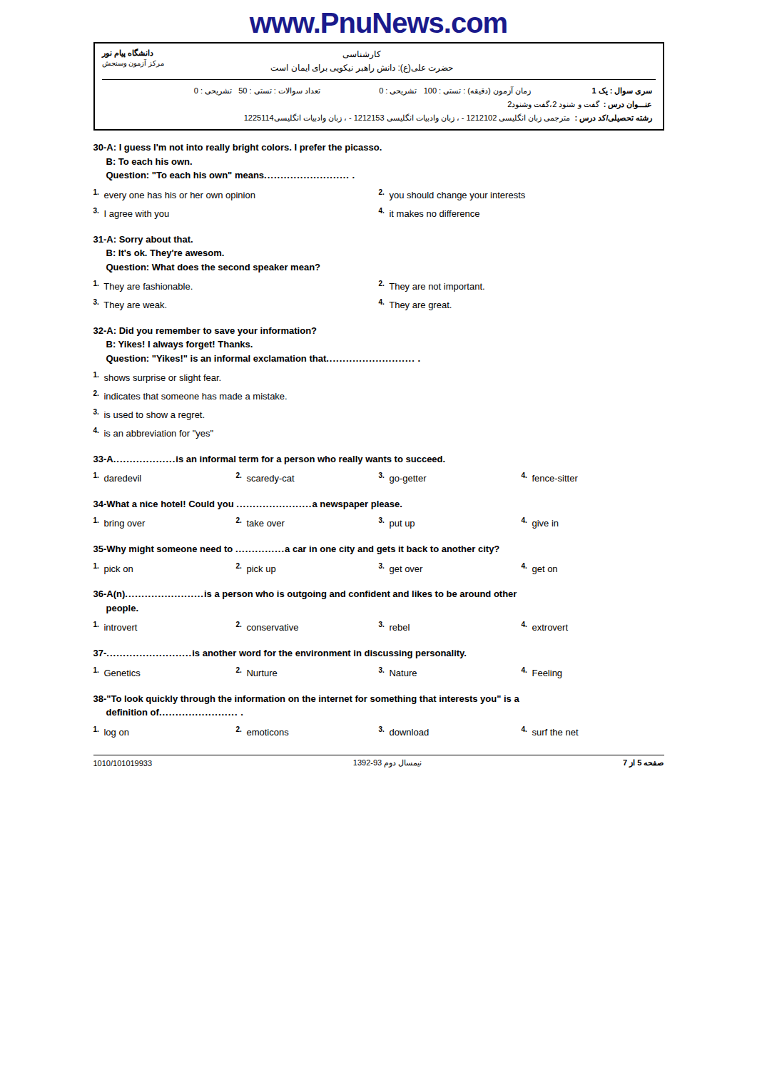www.PnuNews.com
کارشناسی
حضرت علی(ع): دانش راهبر نیکویی برای ایمان است
دانشگاه پیام نور
مرکز آزمون وسنجش
| سری سوال : یک 1 | زمان آزمون (دقیقه) : تستی : 100 تشریحی : 0 | تعداد سوالات : تستی : 50 تشریحی : 0 |
| عنـــوان درس : گفت و شنود 2،گفت وشنود2 |
| رشته تحصیلی/کد درس : مترجمی زبان انگلیسی 1212102 - ، زبان وادبیات انگلیسی 1212153 - ، زبان وادبیات انگلیسی1225114 |
30-A: I guess I'm not into really bright colors. I prefer the picasso. B: To each his own. Question: "To each his own" means.......................... .
1. every one has his or her own opinion
2. you should change your interests
3. I agree with you
4. it makes no difference
31-A: Sorry about that. B: It's ok. They're awesom. Question: What does the second speaker mean?
1. They are fashionable.
2. They are not important.
3. They are weak.
4. They are great.
32-A: Did you remember to save your information? B: Yikes! I always forget! Thanks. Question: "Yikes!" is an informal exclamation that........................... .
1. shows surprise or slight fear.
2. indicates that someone has made a mistake.
3. is used to show a regret.
4. is an abbreviation for "yes"
33-A................... is an informal term for a person who really wants to succeed.
1. daredevil
2. scaredy-cat
3. go-getter
4. fence-sitter
34-What a nice hotel! Could you ....................... a newspaper please.
1. bring over
2. take over
3. put up
4. give in
35-Why might someone need to ............... a car in one city and gets it back to another city?
1. pick on
2. pick up
3. get over
4. get on
36-A(n)........................ is a person who is outgoing and confident and likes to be around other people.
1. introvert
2. conservative
3. rebel
4. extrovert
37-.......................... is another word for the environment in discussing personality.
1. Genetics
2. Nurture
3. Nature
4. Feeling
38-"To look quickly through the information on the internet for something that interests you" is a definition of........................ .
1. log on
2. emoticons
3. download
4. surf the net
صفحه 5 از 7
نیمسال دوم 93-1392
1010/101019933